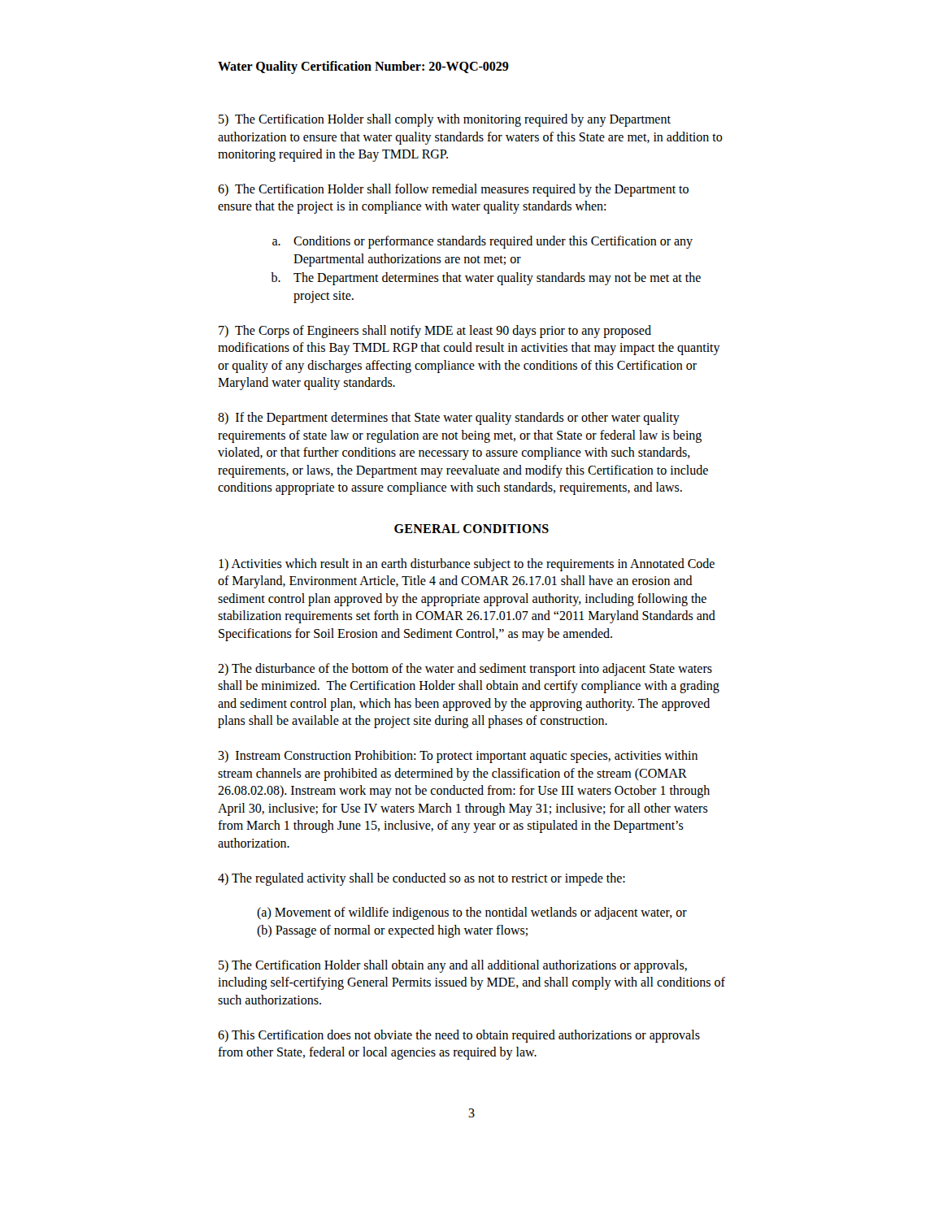Water Quality Certification Number: 20-WQC-0029
5) The Certification Holder shall comply with monitoring required by any Department authorization to ensure that water quality standards for waters of this State are met, in addition to monitoring required in the Bay TMDL RGP.
6) The Certification Holder shall follow remedial measures required by the Department to ensure that the project is in compliance with water quality standards when:
Conditions or performance standards required under this Certification or any Departmental authorizations are not met; or
The Department determines that water quality standards may not be met at the project site.
7) The Corps of Engineers shall notify MDE at least 90 days prior to any proposed modifications of this Bay TMDL RGP that could result in activities that may impact the quantity or quality of any discharges affecting compliance with the conditions of this Certification or Maryland water quality standards.
8) If the Department determines that State water quality standards or other water quality requirements of state law or regulation are not being met, or that State or federal law is being violated, or that further conditions are necessary to assure compliance with such standards, requirements, or laws, the Department may reevaluate and modify this Certification to include conditions appropriate to assure compliance with such standards, requirements, and laws.
GENERAL CONDITIONS
1) Activities which result in an earth disturbance subject to the requirements in Annotated Code of Maryland, Environment Article, Title 4 and COMAR 26.17.01 shall have an erosion and sediment control plan approved by the appropriate approval authority, including following the stabilization requirements set forth in COMAR 26.17.01.07 and “2011 Maryland Standards and Specifications for Soil Erosion and Sediment Control,” as may be amended.
2) The disturbance of the bottom of the water and sediment transport into adjacent State waters shall be minimized. The Certification Holder shall obtain and certify compliance with a grading and sediment control plan, which has been approved by the approving authority. The approved plans shall be available at the project site during all phases of construction.
3) Instream Construction Prohibition: To protect important aquatic species, activities within stream channels are prohibited as determined by the classification of the stream (COMAR 26.08.02.08). Instream work may not be conducted from: for Use III waters October 1 through April 30, inclusive; for Use IV waters March 1 through May 31; inclusive; for all other waters from March 1 through June 15, inclusive, of any year or as stipulated in the Department’s authorization.
4) The regulated activity shall be conducted so as not to restrict or impede the:
(a) Movement of wildlife indigenous to the nontidal wetlands or adjacent water, or
(b) Passage of normal or expected high water flows;
5) The Certification Holder shall obtain any and all additional authorizations or approvals, including self-certifying General Permits issued by MDE, and shall comply with all conditions of such authorizations.
6) This Certification does not obviate the need to obtain required authorizations or approvals from other State, federal or local agencies as required by law.
3